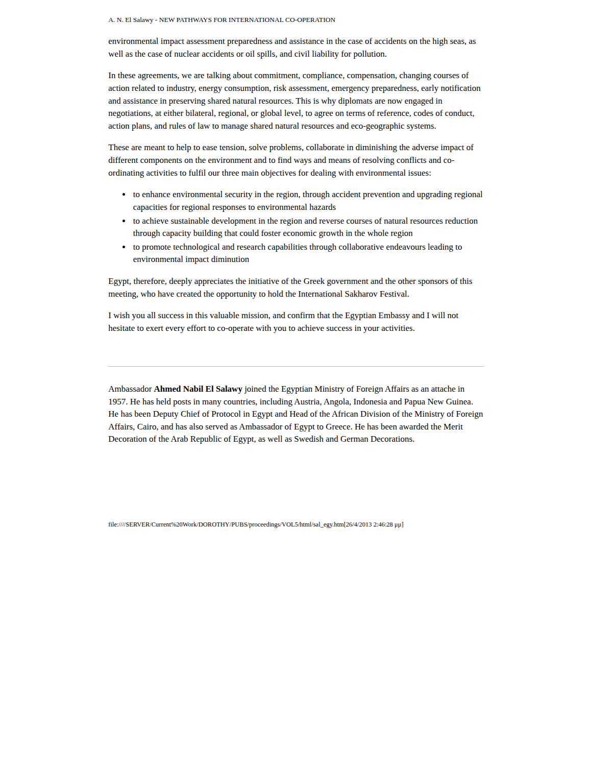A. N. El Salawy - NEW PATHWAYS FOR INTERNATIONAL CO-OPERATION
environmental impact assessment preparedness and assistance in the case of accidents on the high seas, as well as the case of nuclear accidents or oil spills, and civil liability for pollution.
In these agreements, we are talking about commitment, compliance, compensation, changing courses of action related to industry, energy consumption, risk assessment, emergency preparedness, early notification and assistance in preserving shared natural resources. This is why diplomats are now engaged in negotiations, at either bilateral, regional, or global level, to agree on terms of reference, codes of conduct, action plans, and rules of law to manage shared natural resources and eco-geographic systems.
These are meant to help to ease tension, solve problems, collaborate in diminishing the adverse impact of different components on the environment and to find ways and means of resolving conflicts and co-ordinating activities to fulfil our three main objectives for dealing with environmental issues:
to enhance environmental security in the region, through accident prevention and upgrading regional capacities for regional responses to environmental hazards
to achieve sustainable development in the region and reverse courses of natural resources reduction through capacity building that could foster economic growth in the whole region
to promote technological and research capabilities through collaborative endeavours leading to environmental impact diminution
Egypt, therefore, deeply appreciates the initiative of the Greek government and the other sponsors of this meeting, who have created the opportunity to hold the International Sakharov Festival.
I wish you all success in this valuable mission, and confirm that the Egyptian Embassy and I will not hesitate to exert every effort to co-operate with you to achieve success in your activities.
Ambassador Ahmed Nabil El Salawy joined the Egyptian Ministry of Foreign Affairs as an attache in 1957. He has held posts in many countries, including Austria, Angola, Indonesia and Papua New Guinea. He has been Deputy Chief of Protocol in Egypt and Head of the African Division of the Ministry of Foreign Affairs, Cairo, and has also served as Ambassador of Egypt to Greece. He has been awarded the Merit Decoration of the Arab Republic of Egypt, as well as Swedish and German Decorations.
file:////SERVER/Current%20Work/DOROTHY/PUBS/proceedings/VOL5/html/sal_egy.htm[26/4/2013 2:46:28 μμ]